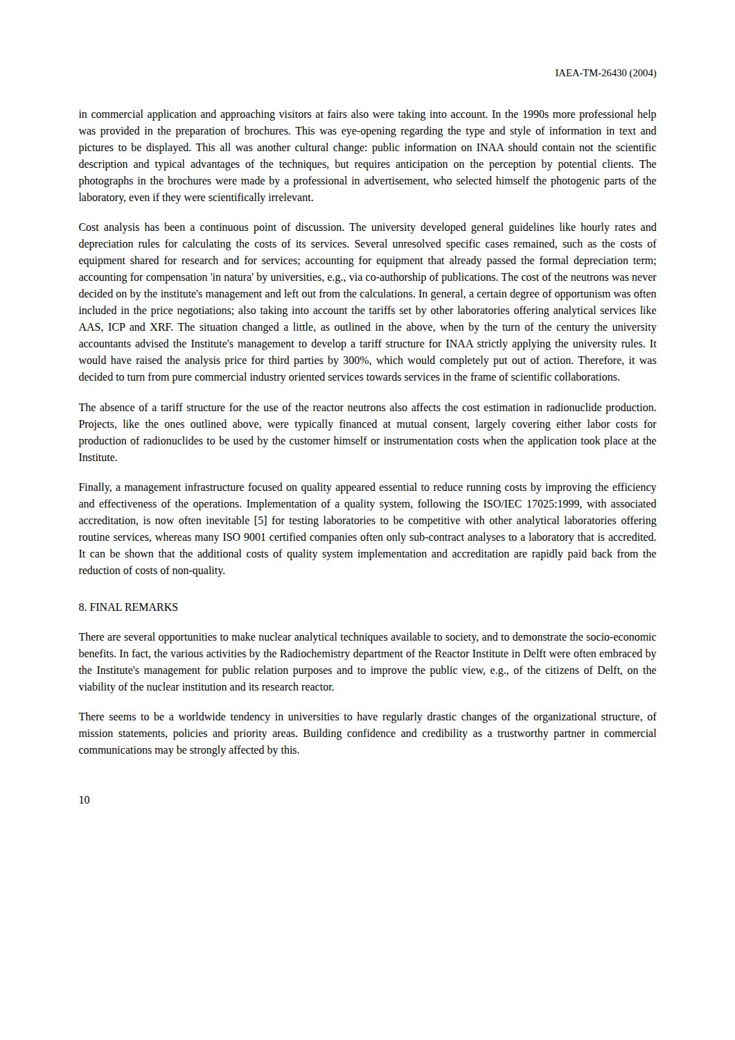IAEA-TM-26430 (2004)
in commercial application and approaching visitors at fairs also were taking into account. In the 1990s more professional help was provided in the preparation of brochures. This was eye-opening regarding the type and style of information in text and pictures to be displayed. This all was another cultural change: public information on INAA should contain not the scientific description and typical advantages of the techniques, but requires anticipation on the perception by potential clients. The photographs in the brochures were made by a professional in advertisement, who selected himself the photogenic parts of the laboratory, even if they were scientifically irrelevant.
Cost analysis has been a continuous point of discussion. The university developed general guidelines like hourly rates and depreciation rules for calculating the costs of its services. Several unresolved specific cases remained, such as the costs of equipment shared for research and for services; accounting for equipment that already passed the formal depreciation term; accounting for compensation 'in natura' by universities, e.g., via co-authorship of publications. The cost of the neutrons was never decided on by the institute's management and left out from the calculations. In general, a certain degree of opportunism was often included in the price negotiations; also taking into account the tariffs set by other laboratories offering analytical services like AAS, ICP and XRF. The situation changed a little, as outlined in the above, when by the turn of the century the university accountants advised the Institute's management to develop a tariff structure for INAA strictly applying the university rules. It would have raised the analysis price for third parties by 300%, which would completely put out of action. Therefore, it was decided to turn from pure commercial industry oriented services towards services in the frame of scientific collaborations.
The absence of a tariff structure for the use of the reactor neutrons also affects the cost estimation in radionuclide production. Projects, like the ones outlined above, were typically financed at mutual consent, largely covering either labor costs for production of radionuclides to be used by the customer himself or instrumentation costs when the application took place at the Institute.
Finally, a management infrastructure focused on quality appeared essential to reduce running costs by improving the efficiency and effectiveness of the operations. Implementation of a quality system, following the ISO/IEC 17025:1999, with associated accreditation, is now often inevitable [5] for testing laboratories to be competitive with other analytical laboratories offering routine services, whereas many ISO 9001 certified companies often only sub-contract analyses to a laboratory that is accredited. It can be shown that the additional costs of quality system implementation and accreditation are rapidly paid back from the reduction of costs of non-quality.
8. FINAL REMARKS
There are several opportunities to make nuclear analytical techniques available to society, and to demonstrate the socio-economic benefits. In fact, the various activities by the Radiochemistry department of the Reactor Institute in Delft were often embraced by the Institute's management for public relation purposes and to improve the public view, e.g., of the citizens of Delft, on the viability of the nuclear institution and its research reactor.
There seems to be a worldwide tendency in universities to have regularly drastic changes of the organizational structure, of mission statements, policies and priority areas. Building confidence and credibility as a trustworthy partner in commercial communications may be strongly affected by this.
10